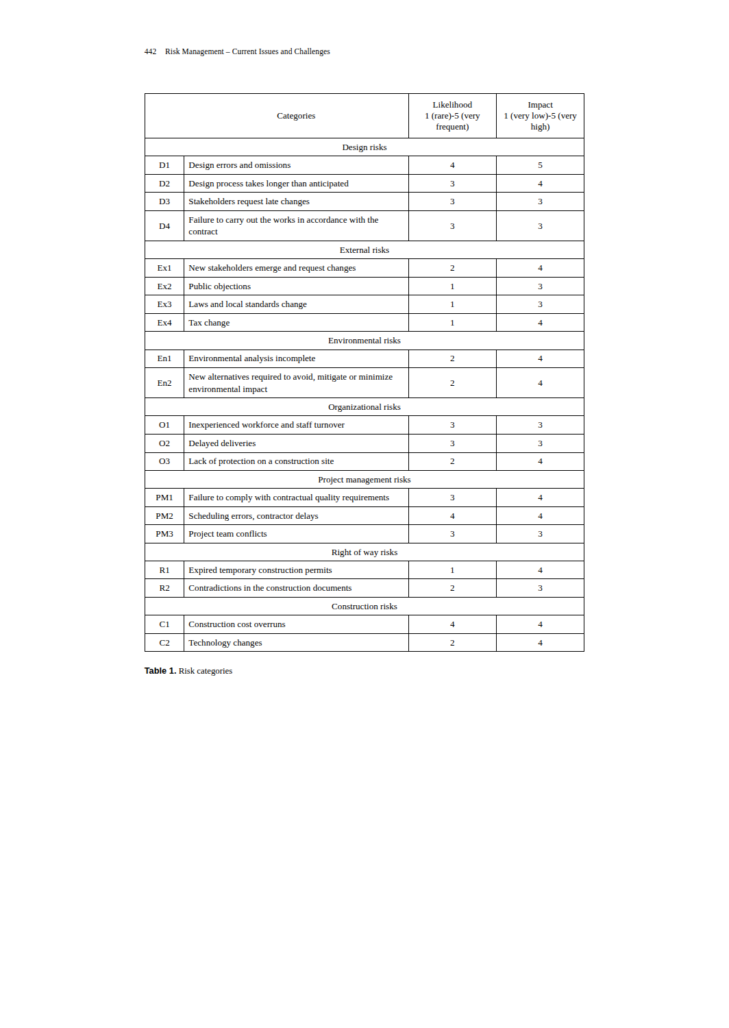442 Risk Management – Current Issues and Challenges
| | Categories | Likelihood 1 (rare)-5 (very frequent) | Impact 1 (very low)-5 (very high) |
| --- | --- | --- | --- |
| Design risks |
| D1 | Design errors and omissions | 4 | 5 |
| D2 | Design process takes longer than anticipated | 3 | 4 |
| D3 | Stakeholders request late changes | 3 | 3 |
| D4 | Failure to carry out the works in accordance with the contract | 3 | 3 |
| External risks |
| Ex1 | New stakeholders emerge and request changes | 2 | 4 |
| Ex2 | Public objections | 1 | 3 |
| Ex3 | Laws and local standards change | 1 | 3 |
| Ex4 | Tax change | 1 | 4 |
| Environmental risks |
| En1 | Environmental analysis incomplete | 2 | 4 |
| En2 | New alternatives required to avoid, mitigate or minimize environmental impact | 2 | 4 |
| Organizational risks |
| O1 | Inexperienced workforce and staff turnover | 3 | 3 |
| O2 | Delayed deliveries | 3 | 3 |
| O3 | Lack of protection on a construction site | 2 | 4 |
| Project management risks |
| PM1 | Failure to comply with contractual quality requirements | 3 | 4 |
| PM2 | Scheduling errors, contractor delays | 4 | 4 |
| PM3 | Project team conflicts | 3 | 3 |
| Right of way risks |
| R1 | Expired temporary construction permits | 1 | 4 |
| R2 | Contradictions in the construction documents | 2 | 3 |
| Construction risks |
| C1 | Construction cost overruns | 4 | 4 |
| C2 | Technology changes | 2 | 4 |
Table 1. Risk categories